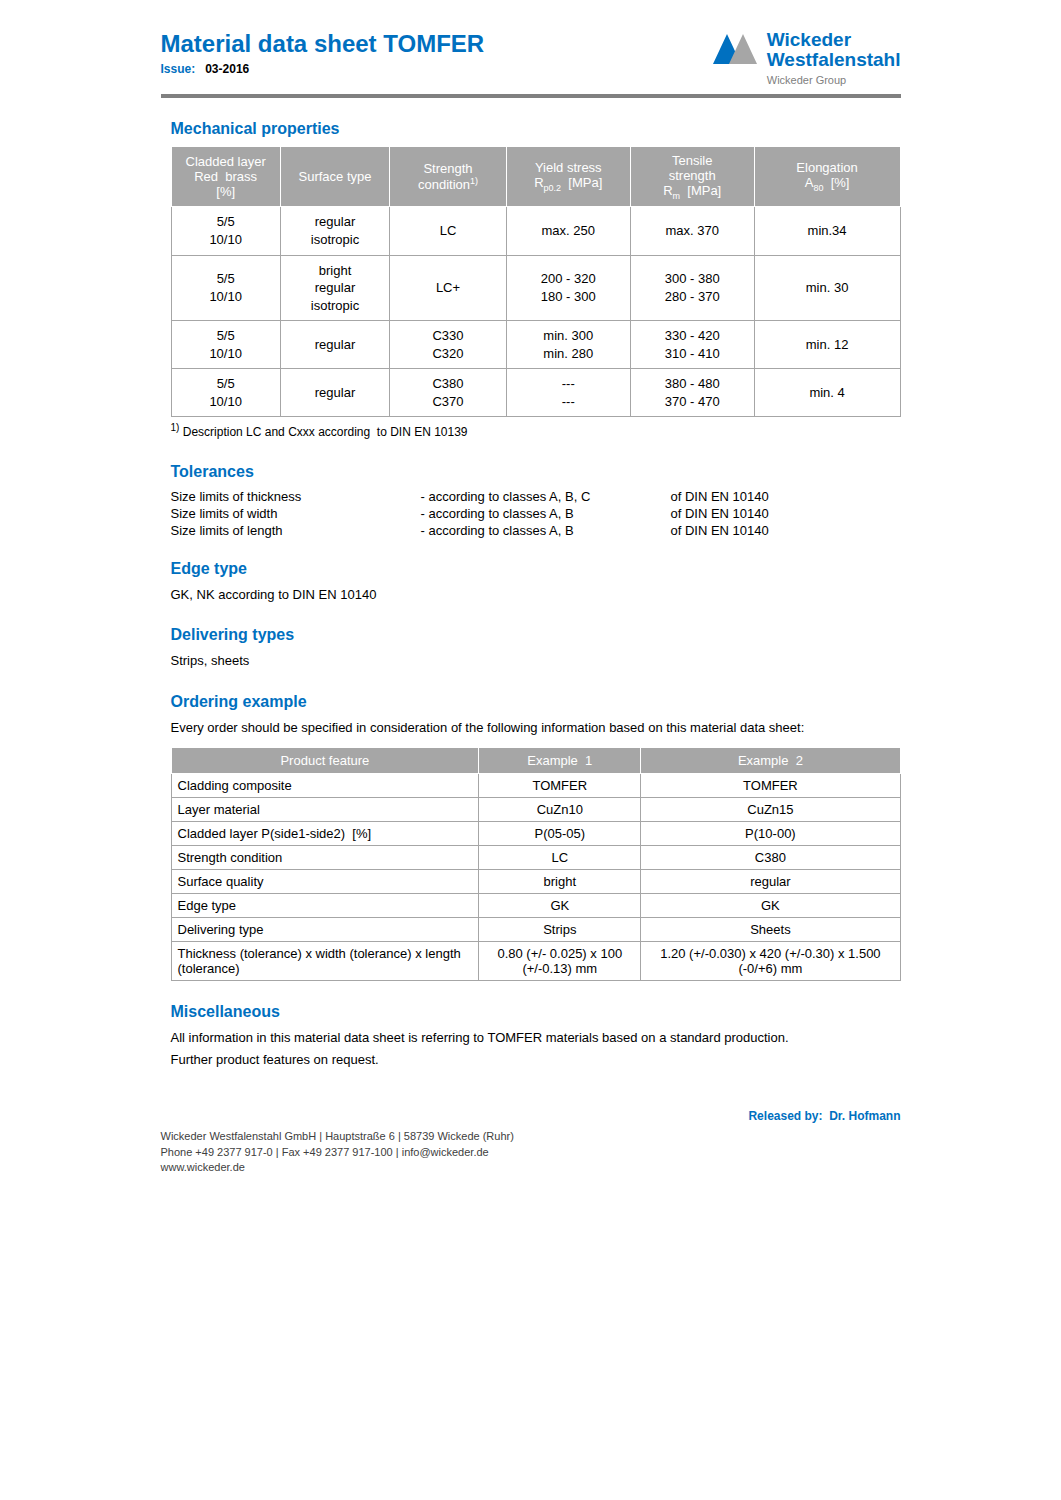Material data sheet TOMFER
Issue: 03-2016
Wickeder
Westfalenstahl
Wickeder Group
Mechanical properties
| Cladded layer Red brass [%] | Surface type | Strength condition 1) | Yield stress R p0.2 [MPa] | Tensile strength R m [MPa] | Elongation A 80 [%] |
| --- | --- | --- | --- | --- | --- |
| 5/5 10/10 | regular isotropic | LC | max. 250 | max. 370 | min.34 |
| 5/5 10/10 | bright regular isotropic | LC+ | 200 - 320 180 - 300 | 300 - 380 280 - 370 | min. 30 |
| 5/5 10/10 | regular | C330 C320 | min. 300 min. 280 | 330 - 420 310 - 410 | min. 12 |
| 5/5 10/10 | regular | C380 C370 | --- --- | 380 - 480 370 - 470 | min. 4 |
1) Description LC and Cxxx according to DIN EN 10139
Tolerances
Size limits of thickness
- according to classes A, B, C
of DIN EN 10140
Size limits of width
- according to classes A, B
of DIN EN 10140
Size limits of length
- according to classes A, B
of DIN EN 10140
Edge type
GK, NK according to DIN EN 10140
Delivering types
Strips, sheets
Ordering example
Every order should be specified in consideration of the following information based on this material data sheet:
| Product feature | Example 1 | Example 2 |
| --- | --- | --- |
| Cladding composite | TOMFER | TOMFER |
| Layer material | CuZn10 | CuZn15 |
| Cladded layer P(side1-side2) [%] | P(05-05) | P(10-00) |
| Strength condition | LC | C380 |
| Surface quality | bright | regular |
| Edge type | GK | GK |
| Delivering type | Strips | Sheets |
| Thickness (tolerance) x width (tolerance) x length (tolerance) | 0.80 (+/- 0.025) x 100 (+/-0.13) mm | 1.20 (+/-0.030) x 420 (+/-0.30) x 1.500 (-0/+6) mm |
Miscellaneous
All information in this material data sheet is referring to TOMFER materials based on a standard production.
Further product features on request.
Released by: Dr. Hofmann
Wickeder Westfalenstahl GmbH | Hauptstraße 6 | 58739 Wickede (Ruhr)
Phone +49 2377 917-0 | Fax +49 2377 917-100 | info@wickeder.de
www.wickeder.de